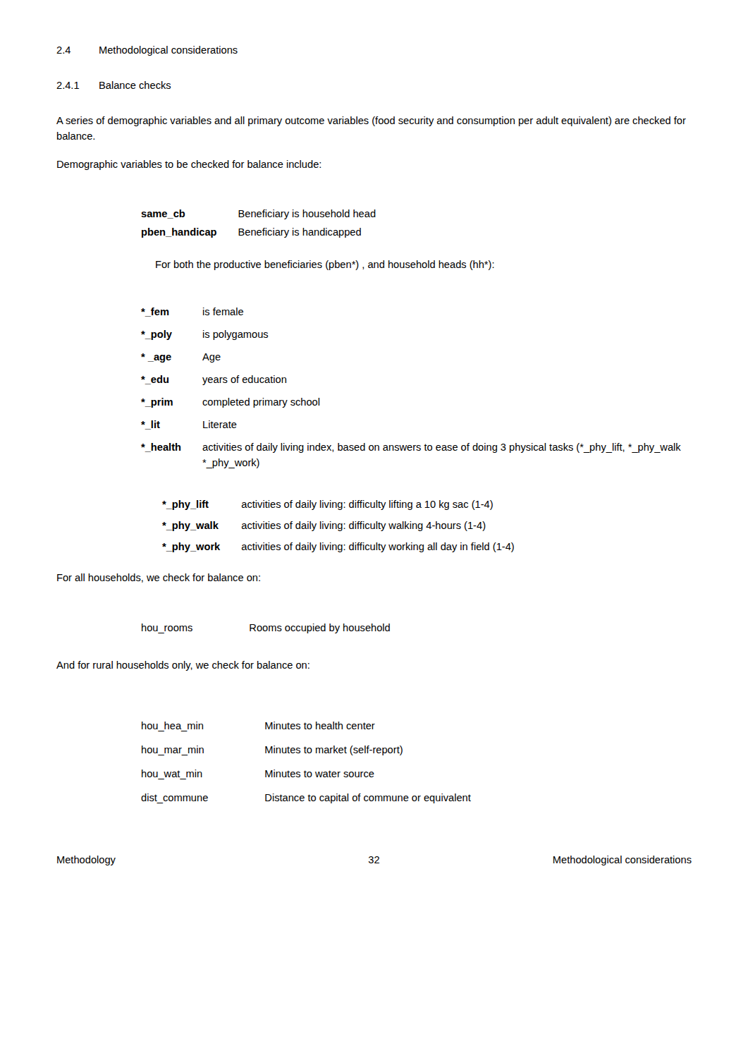2.4 Methodological considerations
2.4.1 Balance checks
A series of demographic variables and all primary outcome variables (food security and consumption per adult equivalent) are checked for balance.
Demographic variables to be checked for balance include:
| same_cb | Beneficiary is household head |
| pben_handicap | Beneficiary is handicapped |
For both the productive beneficiaries (pben*) , and household heads (hh*):
| *_fem | is female |
| *_poly | is polygamous |
| * _age | Age |
| *_edu | years of education |
| *_prim | completed primary school |
| *_lit | Literate |
| *_health | activities of daily living index, based on answers to ease of doing 3 physical tasks (*_phy_lift, *_phy_walk *_phy_work) |
| *_phy_lift | activities of daily living: difficulty lifting a 10 kg sac (1-4) |
| *_phy_walk | activities of daily living: difficulty walking 4-hours (1-4) |
| *_phy_work | activities of daily living: difficulty working all day in field (1-4) |
For all households, we check for balance on:
| hou_rooms | Rooms occupied by household |
And for rural households only, we check for balance on:
| hou_hea_min | Minutes to health center |
| hou_mar_min | Minutes to market (self-report) |
| hou_wat_min | Minutes to water source |
| dist_commune | Distance to capital of commune or equivalent |
Methodology
32
Methodological considerations